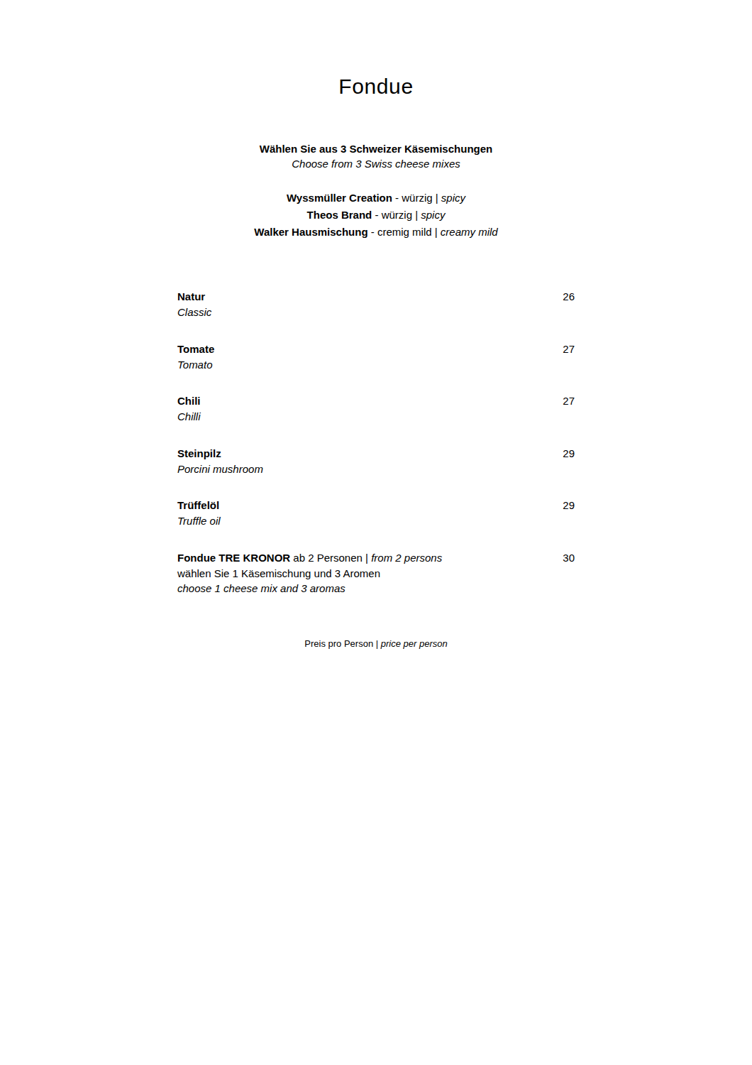Fondue
Wählen Sie aus 3 Schweizer Käsemischungen
Choose from 3 Swiss cheese mixes
Wyssmüller Creation - würzig | spicy
Theos Brand - würzig | spicy
Walker Hausmischung - cremig mild | creamy mild
| Natur Classic | 26 |
| Tomate Tomato | 27 |
| Chili Chilli | 27 |
| Steinpilz Porcini mushroom | 29 |
| Trüffelöl Truffle oil | 29 |
| Fondue TRE KRONOR ab 2 Personen / from 2 persons wählen Sie 1 Käsemischung und 3 Aromen choose 1 cheese mix and 3 aromas | 30 |
Preis pro Person | price per person